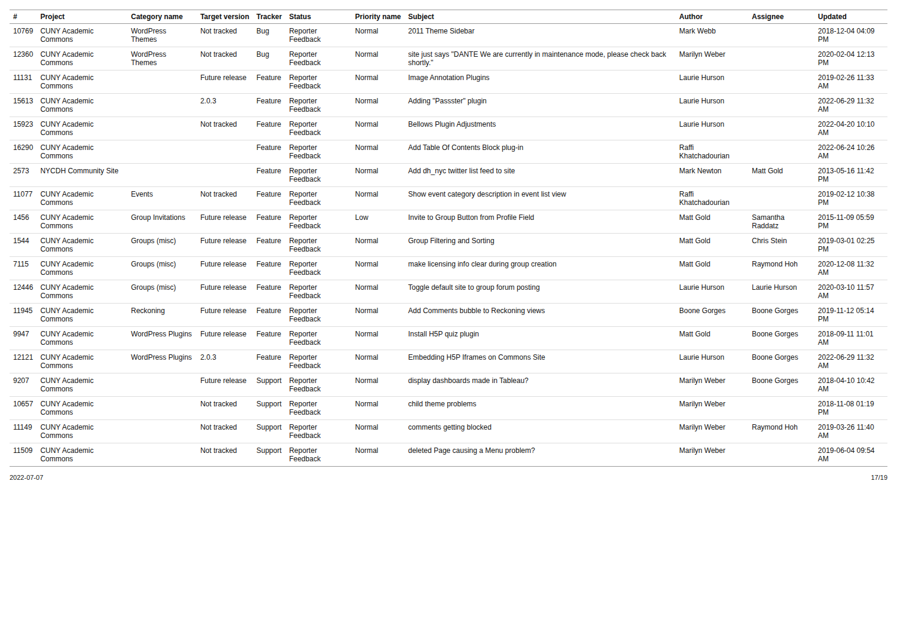Redmine-style issue list
| # | Project | Category name | Target version | Tracker | Status | Priority name | Subject | Author | Assignee | Updated |
| --- | --- | --- | --- | --- | --- | --- | --- | --- | --- | --- |
| 10769 | CUNY Academic Commons | WordPress Themes | Not tracked | Bug | Reporter Feedback | Normal | 2011 Theme Sidebar | Mark Webb | | 2018-12-04 04:09 PM |
| 12360 | CUNY Academic Commons | WordPress Themes | Not tracked | Bug | Reporter Feedback | Normal | site just says "DANTE We are currently in maintenance mode, please check back shortly." | Marilyn Weber | | 2020-02-04 12:13 PM |
| 11131 | CUNY Academic Commons | | Future release | Feature | Reporter Feedback | Normal | Image Annotation Plugins | Laurie Hurson | | 2019-02-26 11:33 AM |
| 15613 | CUNY Academic Commons | | 2.0.3 | Feature | Reporter Feedback | Normal | Adding "Passster" plugin | Laurie Hurson | | 2022-06-29 11:32 AM |
| 15923 | CUNY Academic Commons | | Not tracked | Feature | Reporter Feedback | Normal | Bellows Plugin Adjustments | Laurie Hurson | | 2022-04-20 10:10 AM |
| 16290 | CUNY Academic Commons | | | Feature | Reporter Feedback | Normal | Add Table Of Contents Block plug-in | Raffi Khatchadourian | | 2022-06-24 10:26 AM |
| 2573 | NYCDH Community Site | | | Feature | Reporter Feedback | Normal | Add dh_nyc twitter list feed to site | Mark Newton | Matt Gold | 2013-05-16 11:42 PM |
| 11077 | CUNY Academic Commons | Events | Not tracked | Feature | Reporter Feedback | Normal | Show event category description in event list view | Raffi Khatchadourian | | 2019-02-12 10:38 PM |
| 1456 | CUNY Academic Commons | Group Invitations | Future release | Feature | Reporter Feedback | Low | Invite to Group Button from Profile Field | Matt Gold | Samantha Raddatz | 2015-11-09 05:59 PM |
| 1544 | CUNY Academic Commons | Groups (misc) | Future release | Feature | Reporter Feedback | Normal | Group Filtering and Sorting | Matt Gold | Chris Stein | 2019-03-01 02:25 PM |
| 7115 | CUNY Academic Commons | Groups (misc) | Future release | Feature | Reporter Feedback | Normal | make licensing info clear during group creation | Matt Gold | Raymond Hoh | 2020-12-08 11:32 AM |
| 12446 | CUNY Academic Commons | Groups (misc) | Future release | Feature | Reporter Feedback | Normal | Toggle default site to group forum posting | Laurie Hurson | Laurie Hurson | 2020-03-10 11:57 AM |
| 11945 | CUNY Academic Commons | Reckoning | Future release | Feature | Reporter Feedback | Normal | Add Comments bubble to Reckoning views | Boone Gorges | Boone Gorges | 2019-11-12 05:14 PM |
| 9947 | CUNY Academic Commons | WordPress Plugins | Future release | Feature | Reporter Feedback | Normal | Install H5P quiz plugin | Matt Gold | Boone Gorges | 2018-09-11 11:01 AM |
| 12121 | CUNY Academic Commons | WordPress Plugins | 2.0.3 | Feature | Reporter Feedback | Normal | Embedding H5P Iframes on Commons Site | Laurie Hurson | Boone Gorges | 2022-06-29 11:32 AM |
| 9207 | CUNY Academic Commons | | Future release | Support | Reporter Feedback | Normal | display dashboards made in Tableau? | Marilyn Weber | Boone Gorges | 2018-04-10 10:42 AM |
| 10657 | CUNY Academic Commons | | Not tracked | Support | Reporter Feedback | Normal | child theme problems | Marilyn Weber | | 2018-11-08 01:19 PM |
| 11149 | CUNY Academic Commons | | Not tracked | Support | Reporter Feedback | Normal | comments getting blocked | Marilyn Weber | Raymond Hoh | 2019-03-26 11:40 AM |
| 11509 | CUNY Academic Commons | | Not tracked | Support | Reporter Feedback | Normal | deleted Page causing a Menu problem? | Marilyn Weber | | 2019-06-04 09:54 AM |
2022-07-07 17/19